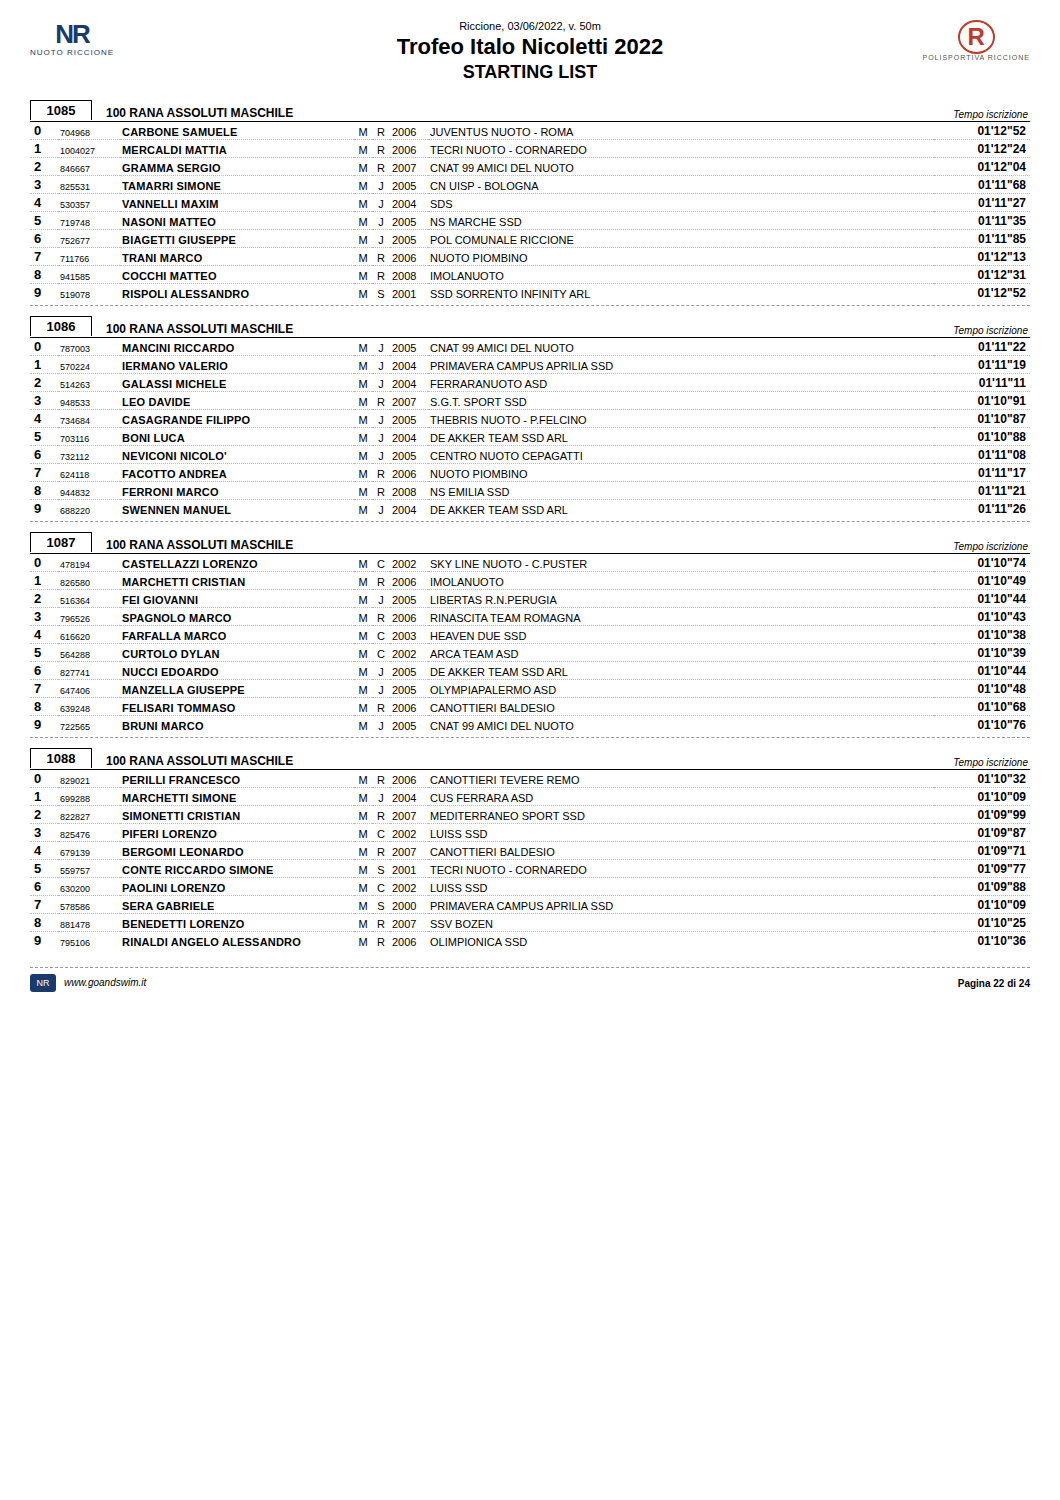NR
NUOTO RICCIONE
R
POLISPORTIVA RICCIONE
Riccione, 03/06/2022, v. 50m
Trofeo Italo Nicoletti 2022
STARTING LIST
1085
100 RANA ASSOLUTI MASCHILE
Tempo iscrizione
| 0 | 704968 | CARBONE SAMUELE | M | R | 2006 | JUVENTUS NUOTO - ROMA | 01'12"52 |
| 1 | 1004027 | MERCALDI MATTIA | M | R | 2006 | TECRI NUOTO - CORNAREDO | 01'12"24 |
| 2 | 846667 | GRAMMA SERGIO | M | R | 2007 | CNAT 99 AMICI DEL NUOTO | 01'12"04 |
| 3 | 825531 | TAMARRI SIMONE | M | J | 2005 | CN UISP - BOLOGNA | 01'11"68 |
| 4 | 530357 | VANNELLI MAXIM | M | J | 2004 | SDS | 01'11"27 |
| 5 | 719748 | NASONI MATTEO | M | J | 2005 | NS MARCHE SSD | 01'11"35 |
| 6 | 752677 | BIAGETTI GIUSEPPE | M | J | 2005 | POL COMUNALE RICCIONE | 01'11"85 |
| 7 | 711766 | TRANI MARCO | M | R | 2006 | NUOTO PIOMBINO | 01'12"13 |
| 8 | 941585 | COCCHI MATTEO | M | R | 2008 | IMOLANUOTO | 01'12"31 |
| 9 | 519078 | RISPOLI ALESSANDRO | M | S | 2001 | SSD SORRENTO INFINITY ARL | 01'12"52 |
1086
100 RANA ASSOLUTI MASCHILE
Tempo iscrizione
| 0 | 787003 | MANCINI RICCARDO | M | J | 2005 | CNAT 99 AMICI DEL NUOTO | 01'11"22 |
| 1 | 570224 | IERMANO VALERIO | M | J | 2004 | PRIMAVERA CAMPUS APRILIA SSD | 01'11"19 |
| 2 | 514263 | GALASSI MICHELE | M | J | 2004 | FERRARANUOTO ASD | 01'11"11 |
| 3 | 948533 | LEO DAVIDE | M | R | 2007 | S.G.T. SPORT SSD | 01'10"91 |
| 4 | 734684 | CASAGRANDE FILIPPO | M | J | 2005 | THEBRIS NUOTO - P.FELCINO | 01'10"87 |
| 5 | 703116 | BONI LUCA | M | J | 2004 | DE AKKER TEAM SSD ARL | 01'10"88 |
| 6 | 732112 | NEVICONI NICOLO' | M | J | 2005 | CENTRO NUOTO CEPAGATTI | 01'11"08 |
| 7 | 624118 | FACOTTO ANDREA | M | R | 2006 | NUOTO PIOMBINO | 01'11"17 |
| 8 | 944832 | FERRONI MARCO | M | R | 2008 | NS EMILIA SSD | 01'11"21 |
| 9 | 688220 | SWENNEN MANUEL | M | J | 2004 | DE AKKER TEAM SSD ARL | 01'11"26 |
1087
100 RANA ASSOLUTI MASCHILE
Tempo iscrizione
| 0 | 478194 | CASTELLAZZI LORENZO | M | C | 2002 | SKY LINE NUOTO - C.PUSTER | 01'10"74 |
| 1 | 826580 | MARCHETTI CRISTIAN | M | R | 2006 | IMOLANUOTO | 01'10"49 |
| 2 | 516364 | FEI GIOVANNI | M | J | 2005 | LIBERTAS R.N.PERUGIA | 01'10"44 |
| 3 | 796526 | SPAGNOLO MARCO | M | R | 2006 | RINASCITA TEAM ROMAGNA | 01'10"43 |
| 4 | 616620 | FARFALLA MARCO | M | C | 2003 | HEAVEN DUE SSD | 01'10"38 |
| 5 | 564288 | CURTOLO DYLAN | M | C | 2002 | ARCA TEAM ASD | 01'10"39 |
| 6 | 827741 | NUCCI EDOARDO | M | J | 2005 | DE AKKER TEAM SSD ARL | 01'10"44 |
| 7 | 647406 | MANZELLA GIUSEPPE | M | J | 2005 | OLYMPIAPALERMO ASD | 01'10"48 |
| 8 | 639248 | FELISARI TOMMASO | M | R | 2006 | CANOTTIERI BALDESIO | 01'10"68 |
| 9 | 722565 | BRUNI MARCO | M | J | 2005 | CNAT 99 AMICI DEL NUOTO | 01'10"76 |
1088
100 RANA ASSOLUTI MASCHILE
Tempo iscrizione
| 0 | 829021 | PERILLI FRANCESCO | M | R | 2006 | CANOTTIERI TEVERE REMO | 01'10"32 |
| 1 | 699288 | MARCHETTI SIMONE | M | J | 2004 | CUS FERRARA ASD | 01'10"09 |
| 2 | 822827 | SIMONETTI CRISTIAN | M | R | 2007 | MEDITERRANEO SPORT SSD | 01'09"99 |
| 3 | 825476 | PIFERI LORENZO | M | C | 2002 | LUISS SSD | 01'09"87 |
| 4 | 679139 | BERGOMI LEONARDO | M | R | 2007 | CANOTTIERI BALDESIO | 01'09"71 |
| 5 | 559757 | CONTE RICCARDO SIMONE | M | S | 2001 | TECRI NUOTO - CORNAREDO | 01'09"77 |
| 6 | 630200 | PAOLINI LORENZO | M | C | 2002 | LUISS SSD | 01'09"88 |
| 7 | 578586 | SERA GABRIELE | M | S | 2000 | PRIMAVERA CAMPUS APRILIA SSD | 01'10"09 |
| 8 | 881478 | BENEDETTI LORENZO | M | R | 2007 | SSV BOZEN | 01'10"25 |
| 9 | 795106 | RINALDI ANGELO ALESSANDRO | M | R | 2006 | OLIMPIONICA SSD | 01'10"36 |
NR www.goandswim.it
Pagina 22 di 24